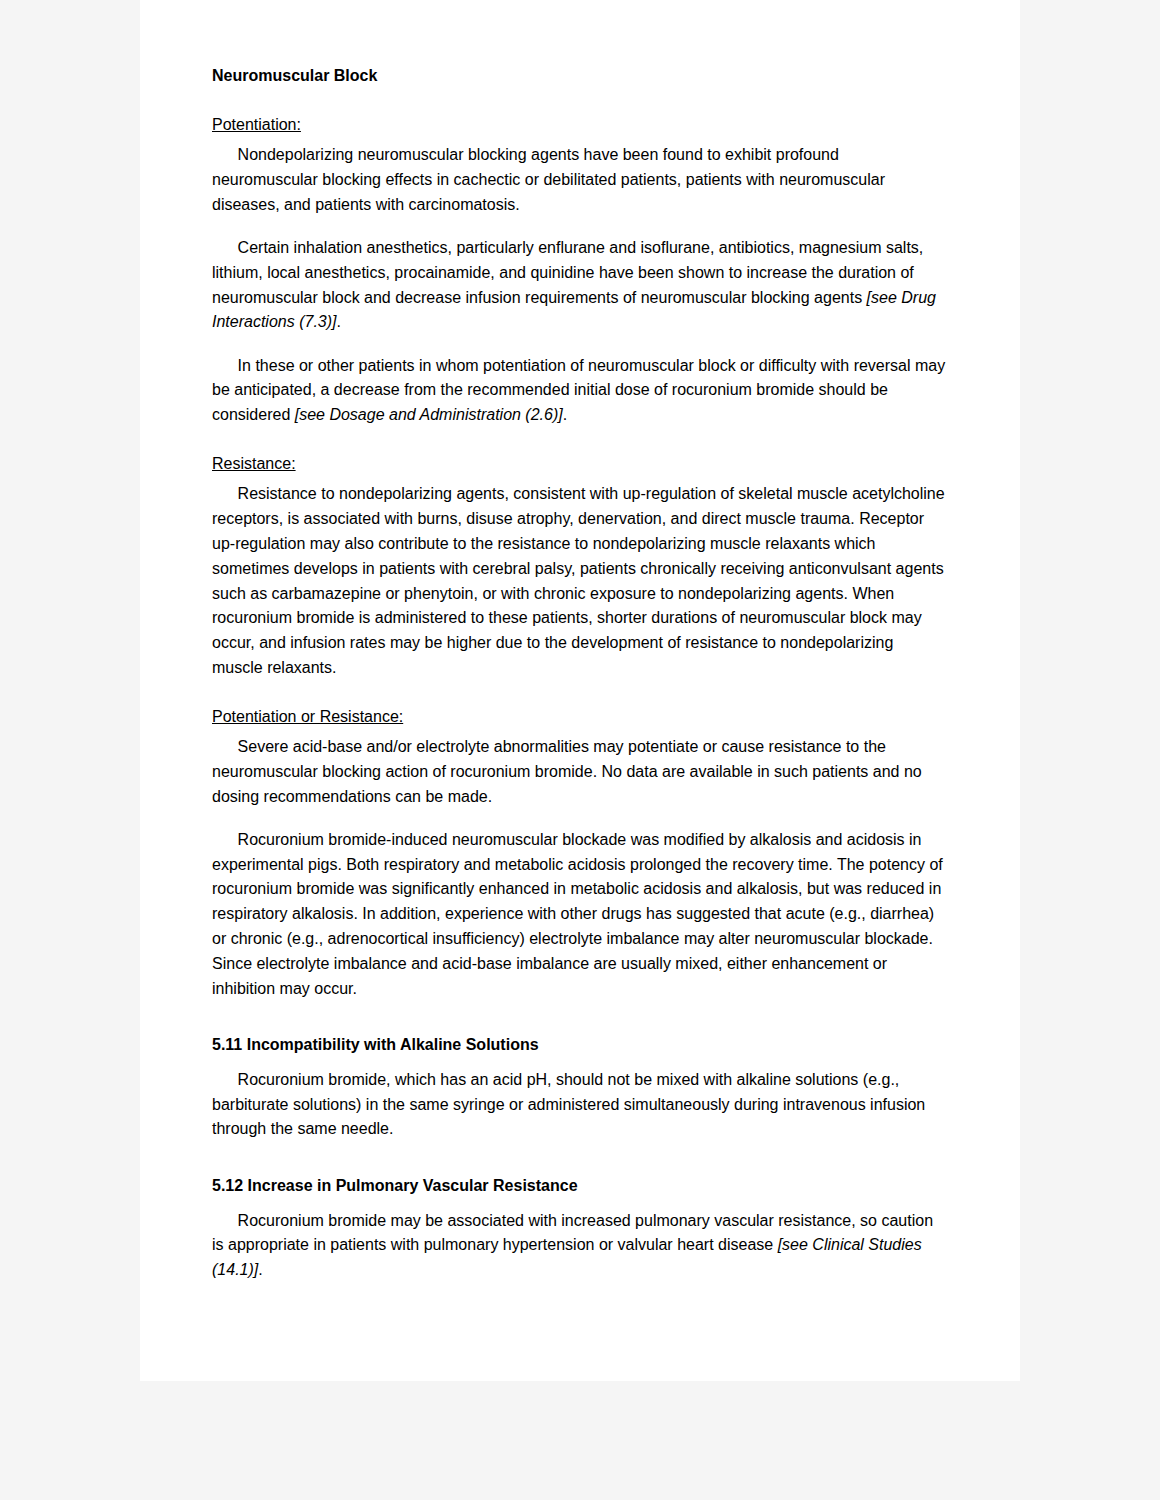Neuromuscular Block
Potentiation:
Nondepolarizing neuromuscular blocking agents have been found to exhibit profound neuromuscular blocking effects in cachectic or debilitated patients, patients with neuromuscular diseases, and patients with carcinomatosis.
Certain inhalation anesthetics, particularly enflurane and isoflurane, antibiotics, magnesium salts, lithium, local anesthetics, procainamide, and quinidine have been shown to increase the duration of neuromuscular block and decrease infusion requirements of neuromuscular blocking agents [see Drug Interactions (7.3)].
In these or other patients in whom potentiation of neuromuscular block or difficulty with reversal may be anticipated, a decrease from the recommended initial dose of rocuronium bromide should be considered [see Dosage and Administration (2.6)].
Resistance:
Resistance to nondepolarizing agents, consistent with up-regulation of skeletal muscle acetylcholine receptors, is associated with burns, disuse atrophy, denervation, and direct muscle trauma. Receptor up-regulation may also contribute to the resistance to nondepolarizing muscle relaxants which sometimes develops in patients with cerebral palsy, patients chronically receiving anticonvulsant agents such as carbamazepine or phenytoin, or with chronic exposure to nondepolarizing agents. When rocuronium bromide is administered to these patients, shorter durations of neuromuscular block may occur, and infusion rates may be higher due to the development of resistance to nondepolarizing muscle relaxants.
Potentiation or Resistance:
Severe acid-base and/or electrolyte abnormalities may potentiate or cause resistance to the neuromuscular blocking action of rocuronium bromide. No data are available in such patients and no dosing recommendations can be made.
Rocuronium bromide-induced neuromuscular blockade was modified by alkalosis and acidosis in experimental pigs. Both respiratory and metabolic acidosis prolonged the recovery time. The potency of rocuronium bromide was significantly enhanced in metabolic acidosis and alkalosis, but was reduced in respiratory alkalosis. In addition, experience with other drugs has suggested that acute (e.g., diarrhea) or chronic (e.g., adrenocortical insufficiency) electrolyte imbalance may alter neuromuscular blockade. Since electrolyte imbalance and acid-base imbalance are usually mixed, either enhancement or inhibition may occur.
5.11 Incompatibility with Alkaline Solutions
Rocuronium bromide, which has an acid pH, should not be mixed with alkaline solutions (e.g., barbiturate solutions) in the same syringe or administered simultaneously during intravenous infusion through the same needle.
5.12 Increase in Pulmonary Vascular Resistance
Rocuronium bromide may be associated with increased pulmonary vascular resistance, so caution is appropriate in patients with pulmonary hypertension or valvular heart disease [see Clinical Studies (14.1)].